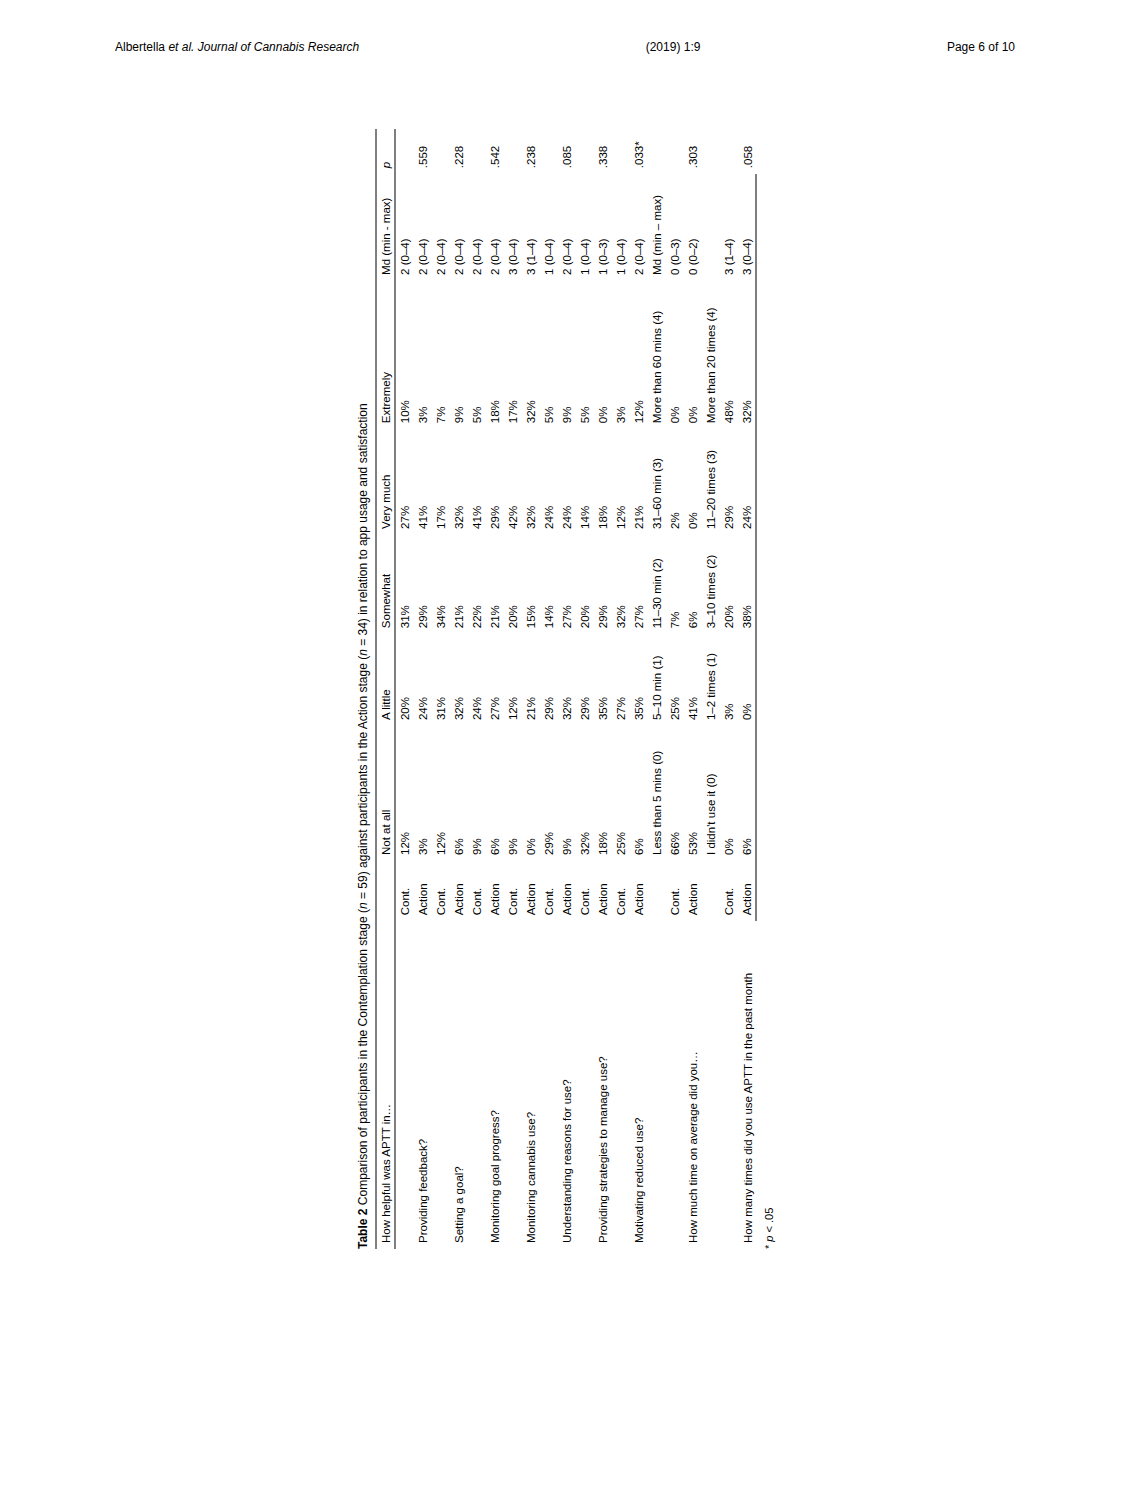Albertella et al. Journal of Cannabis Research
(2019) 1:9
Page 6 of 10
Table 2 Comparison of participants in the Contemplation stage ( n = 59) against participants in the Action stage ( n = 34) in relation to app usage and satisfaction
| How helpful was APTT in… | | Not at all | A little | Somewhat | Very much | Extremely | Md (min - max) | p |
| --- | --- | --- | --- | --- | --- | --- | --- | --- |
| Providing feedback? | Cont. | 12% | 20% | 31% | 27% | 10% | 2 (0–4) | .559 |
| Action | 3% | 24% | 29% | 41% | 3% | 2 (0–4) |
| Setting a goal? | Cont. | 12% | 31% | 34% | 17% | 7% | 2 (0–4) | .228 |
| Action | 6% | 32% | 21% | 32% | 9% | 2 (0–4) |
| Monitoring goal progress? | Cont. | 9% | 24% | 22% | 41% | 5% | 2 (0–4) | .542 |
| Action | 6% | 27% | 21% | 29% | 18% | 2 (0–4) |
| Monitoring cannabis use? | Cont. | 9% | 12% | 20% | 42% | 17% | 3 (0–4) | .238 |
| Action | 0% | 21% | 15% | 32% | 32% | 3 (1–4) |
| Understanding reasons for use? | Cont. | 29% | 29% | 14% | 24% | 5% | 1 (0–4) | .085 |
| Action | 9% | 32% | 27% | 24% | 9% | 2 (0–4) |
| Providing strategies to manage use? | Cont. | 32% | 29% | 20% | 14% | 5% | 1 (0–4) | .338 |
| Action | 18% | 35% | 29% | 18% | 0% | 1 (0–3) |
| Motivating reduced use? | Cont. | 25% | 27% | 32% | 12% | 3% | 1 (0–4) | .033* |
| Action | 6% | 35% | 27% | 21% | 12% | 2 (0–4) |
| | | Less than 5 mins (0) | 5–10 min (1) | 11–30 min (2) | 31–60 min (3) | More than 60 mins (4) | Md (min – max) | |
| How much time on average did you… | Cont. | 66% | 25% | 7% | 2% | 0% | 0 (0–3) | .303 |
| Action | 53% | 41% | 6% | 0% | 0% | 0 (0–2) |
| | | I didn't use it (0) | 1–2 times (1) | 3–10 times (2) | 11–20 times (3) | More than 20 times (4) | | |
| How many times did you use APTT in the past month | Cont. | 0% | 3% | 20% | 29% | 48% | 3 (1–4) | .058 |
| Action | 6% | 0% | 38% | 24% | 32% | 3 (0–4) |
* p < .05